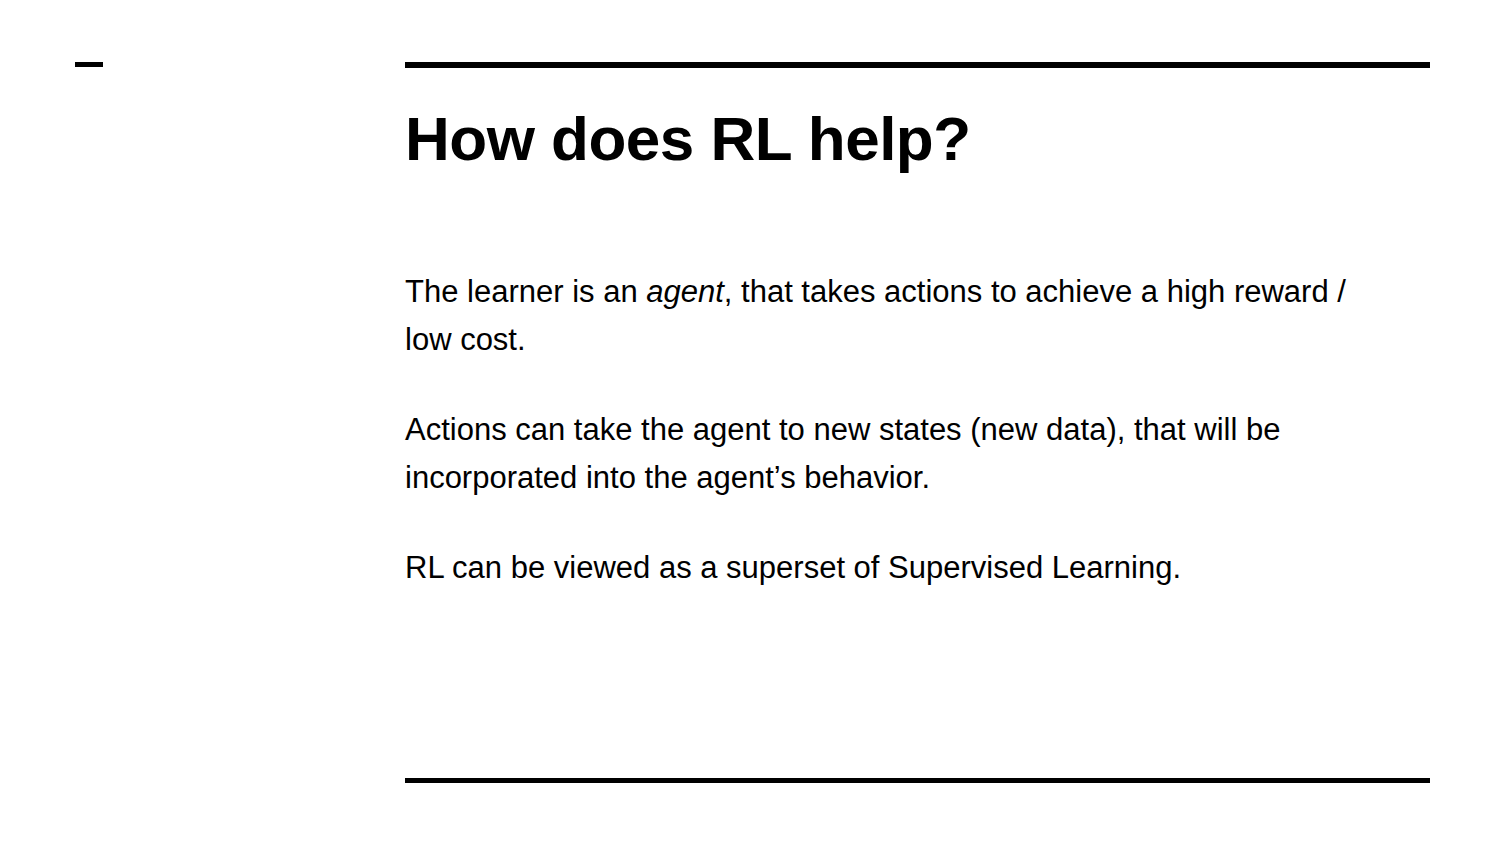How does RL help?
The learner is an agent, that takes actions to achieve a high reward / low cost.
Actions can take the agent to new states (new data), that will be incorporated into the agent’s behavior.
RL can be viewed as a superset of Supervised Learning.